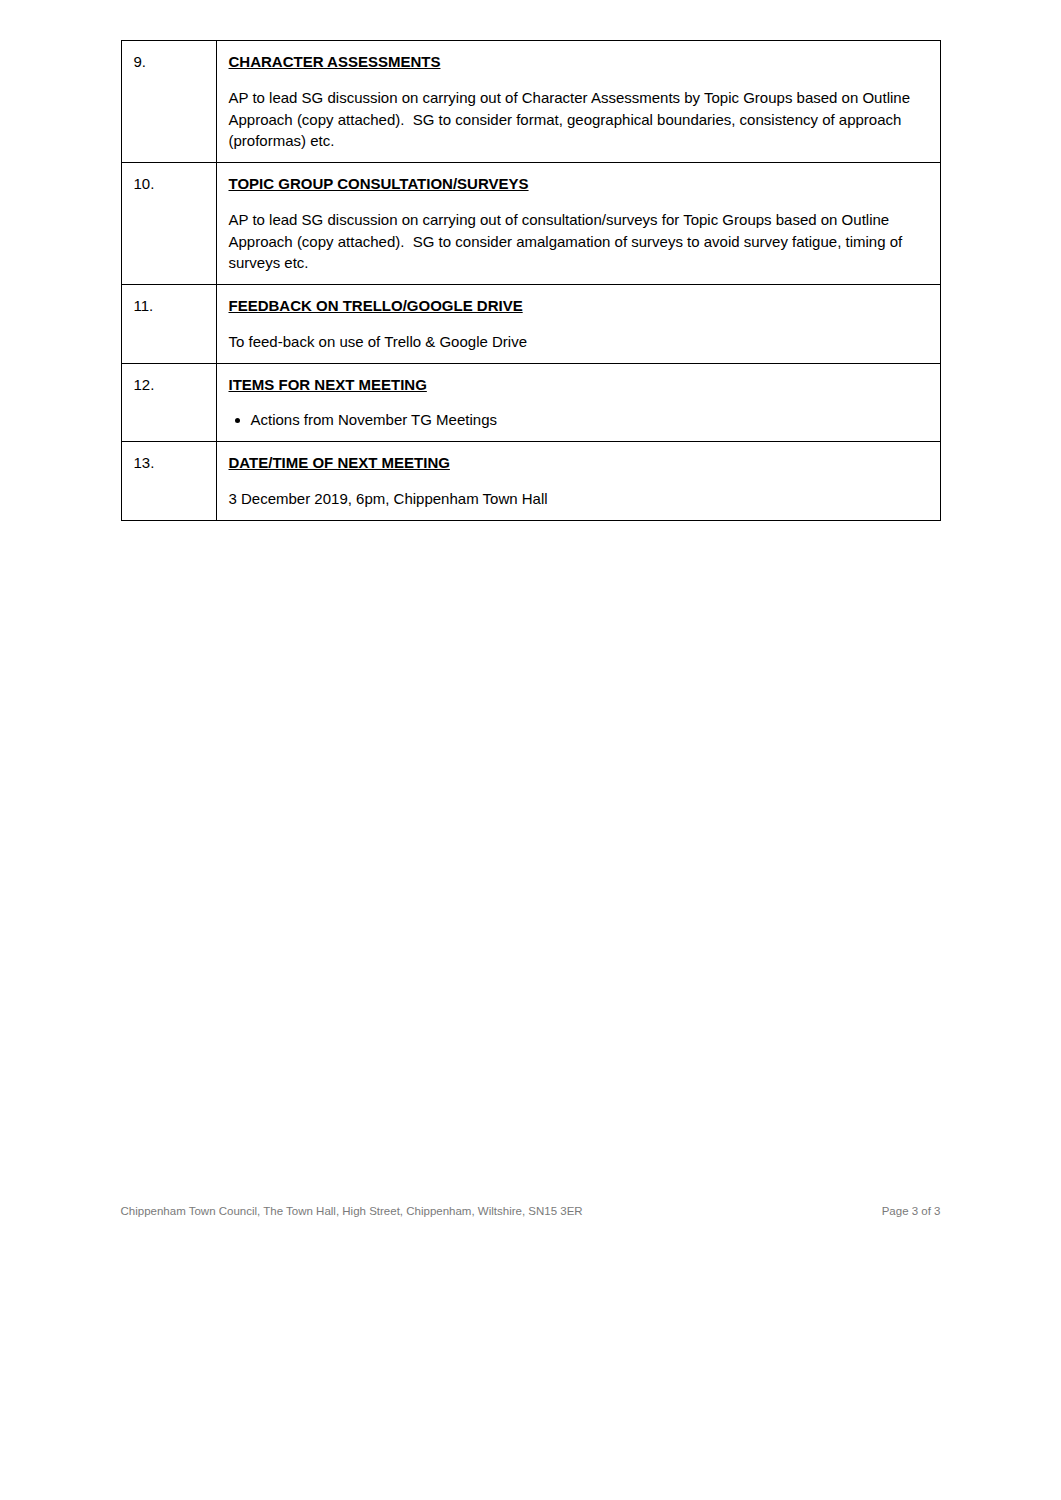| 9. | CHARACTER ASSESSMENTS AP to lead SG discussion on carrying out of Character Assessments by Topic Groups based on Outline Approach (copy attached). SG to consider format, geographical boundaries, consistency of approach (proformas) etc. |
| 10. | TOPIC GROUP CONSULTATION/SURVEYS AP to lead SG discussion on carrying out of consultation/surveys for Topic Groups based on Outline Approach (copy attached). SG to consider amalgamation of surveys to avoid survey fatigue, timing of surveys etc. |
| 11. | FEEDBACK ON TRELLO/GOOGLE DRIVE To feed-back on use of Trello & Google Drive |
| 12. | ITEMS FOR NEXT MEETING Actions from November TG Meetings |
| 13. | DATE/TIME OF NEXT MEETING 3 December 2019, 6pm, Chippenham Town Hall |
Chippenham Town Council, The Town Hall, High Street, Chippenham, Wiltshire, SN15 3ER Page 3 of 3